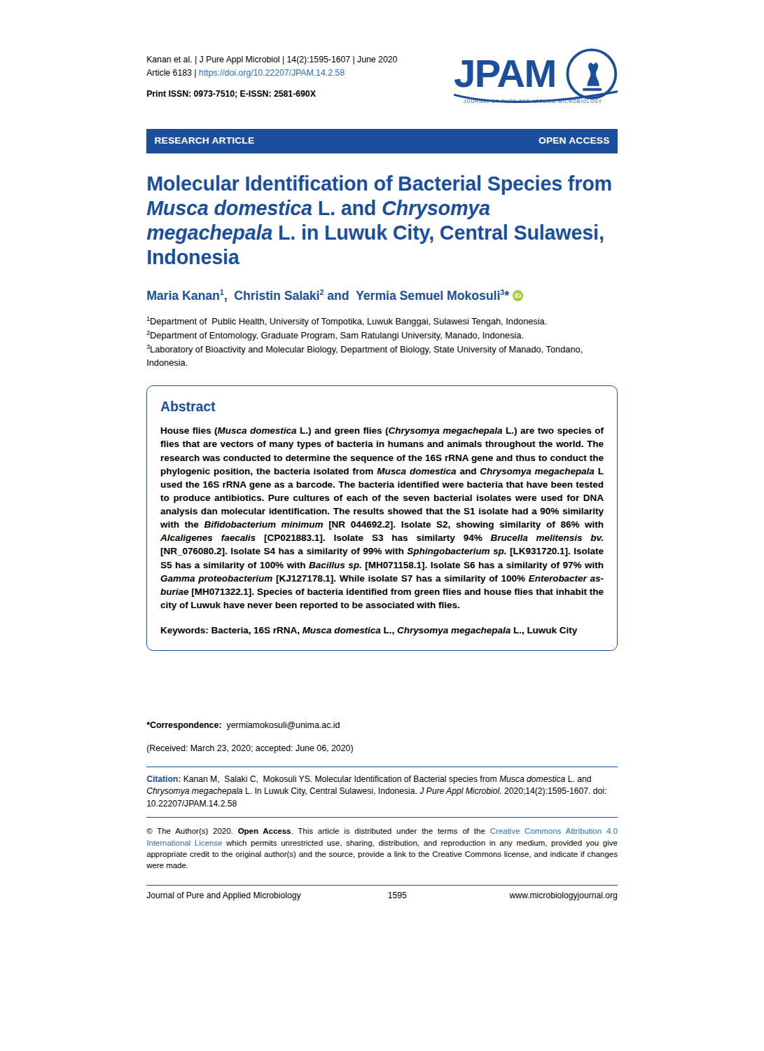Kanan et al. | J Pure Appl Microbiol | 14(2):1595-1607 | June 2020
Article 6183 | https://doi.org/10.22207/JPAM.14.2.58
Print ISSN: 0973-7510; E-ISSN: 2581-690X
JPAM JPAM JOURNAL OF PURE AND APPLIED MICROBIOLOGY
RESEARCH ARTICLE OPEN ACCESS
Molecular Identification of Bacterial Species from Musca domestica L. and Chrysomya megachepala L. in Luwuk City, Central Sulawesi, Indonesia
Maria Kanan1, Christin Salaki2 and Yermia Semuel Mokosuli3*
1Department of Public Health, University of Tompotika, Luwuk Banggai, Sulawesi Tengah, Indonesia.
2Department of Entomology, Graduate Program, Sam Ratulangi University, Manado, Indonesia.
3Laboratory of Bioactivity and Molecular Biology, Department of Biology, State University of Manado, Tondano, Indonesia.
Abstract
House flies (Musca domestica L.) and green flies (Chrysomya megachepala L.) are two species of flies that are vectors of many types of bacteria in humans and animals throughout the world. The research was conducted to determine the sequence of the 16S rRNA gene and thus to conduct the phylogenic position, the bacteria isolated from Musca domestica and Chrysomya megachepala L used the 16S rRNA gene as a barcode. The bacteria identified were bacteria that have been tested to produce antibiotics. Pure cultures of each of the seven bacterial isolates were used for DNA analysis dan molecular identification. The results showed that the S1 isolate had a 90% similarity with the Bifidobacterium minimum [NR 044692.2]. Isolate S2, showing similarity of 86% with Alcaligenes faecalis [CP021883.1]. Isolate S3 has similarty 94% Brucella melitensis bv. [NR_076080.2]. Isolate S4 has a similarity of 99% with Sphingobacterium sp. [LK931720.1]. Isolate S5 has a similarity of 100% with Bacillus sp. [MH071158.1]. Isolate S6 has a similarity of 97% with Gamma proteobacterium [KJ127178.1]. While isolate S7 has a similarity of 100% Enterobacter asburiae [MH071322.1]. Species of bacteria identified from green flies and house flies that inhabit the city of Luwuk have never been reported to be associated with flies.
Keywords: Bacteria, 16S rRNA, Musca domestica L., Chrysomya megachepala L., Luwuk City
*Correspondence: yermiamokosuli@unima.ac.id
(Received: March 23, 2020; accepted: June 06, 2020)
Citation: Kanan M, Salaki C, Mokosuli YS. Molecular Identification of Bacterial species from Musca domestica L. and Chrysomya megachepala L. In Luwuk City, Central Sulawesi, Indonesia. J Pure Appl Microbiol. 2020;14(2):1595-1607. doi: 10.22207/JPAM.14.2.58
© The Author(s) 2020. Open Access. This article is distributed under the terms of the Creative Commons Attribution 4.0 International License which permits unrestricted use, sharing, distribution, and reproduction in any medium, provided you give appropriate credit to the original author(s) and the source, provide a link to the Creative Commons license, and indicate if changes were made.
Journal of Pure and Applied Microbiology
1595
www.microbiologyjournal.org